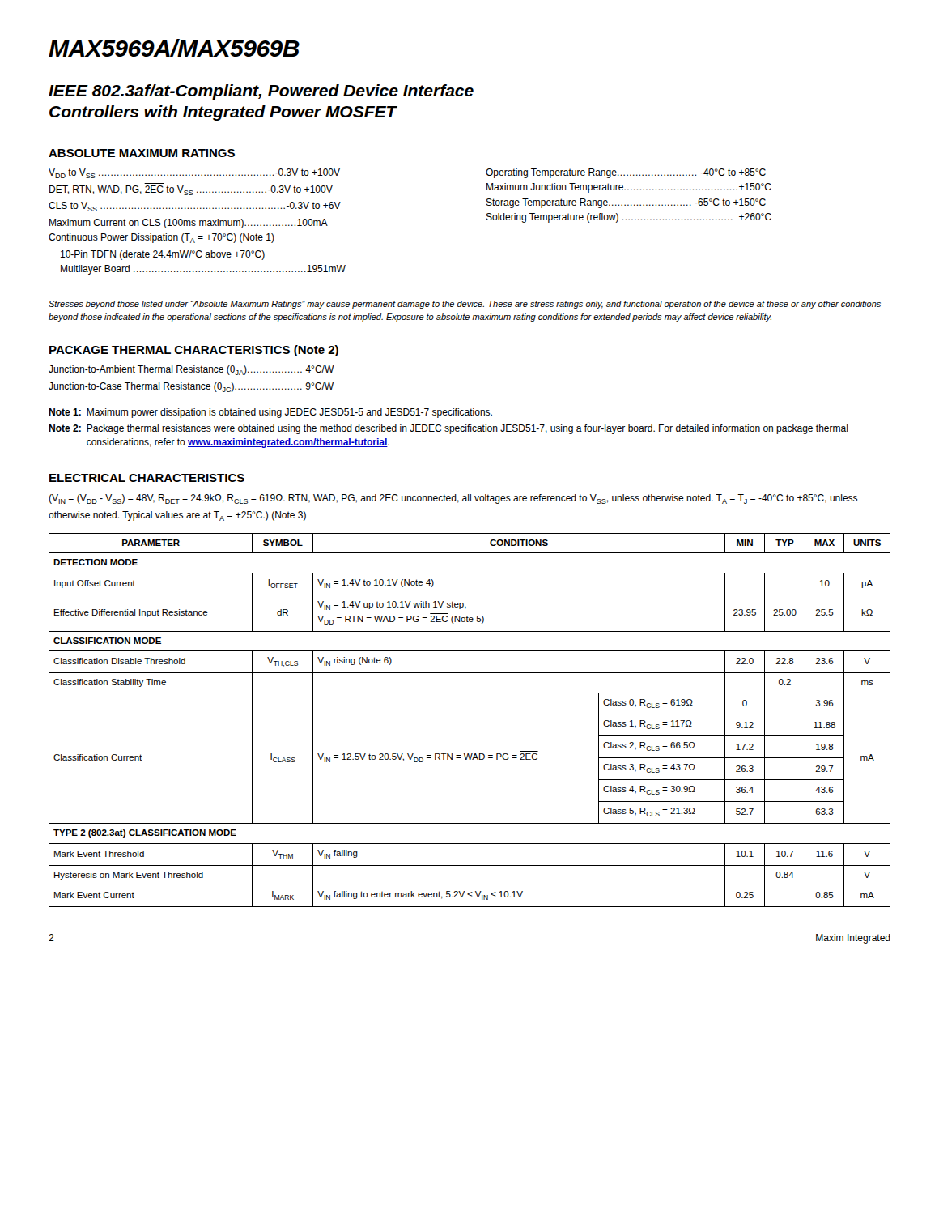MAX5969A/MAX5969B
IEEE 802.3af/at-Compliant, Powered Device Interface
Controllers with Integrated Power MOSFET
ABSOLUTE MAXIMUM RATINGS
VDD to VSS .........................................................-0.3V to +100V
DET, RTN, WAD, PG, 2EC to VSS .......................-0.3V to +100V
CLS to VSS ............................................................-0.3V to +6V
Maximum Current on CLS (100ms maximum)................. 100mA
Continuous Power Dissipation (TA = +70°C) (Note 1)
10-Pin TDFN (derate 24.4mW/°C above +70°C)
Multilayer Board ........................................................ 1951mW
Operating Temperature Range.......................... -40°C to +85°C
Maximum Junction Temperature.....................................+150°C
Storage Temperature Range........................... -65°C to +150°C
Soldering Temperature (reflow) .................................... +260°C
Stresses beyond those listed under “Absolute Maximum Ratings” may cause permanent damage to the device. These are stress ratings only, and functional operation of the device at these or any other conditions beyond those indicated in the operational sections of the specifications is not implied. Exposure to absolute maximum rating conditions for extended periods may affect device reliability.
PACKAGE THERMAL CHARACTERISTICS (Note 2)
Junction-to-Ambient Thermal Resistance (θJA).................. 4°C/W
Junction-to-Case Thermal Resistance (θJC)...................... 9°C/W
| Note 1: | Maximum power dissipation is obtained using JEDEC JESD51-5 and JESD51-7 specifications. |
| Note 2: | Package thermal resistances were obtained using the method described in JEDEC specification JESD51-7, using a four-layer board. For detailed information on package thermal considerations, refer to www.maximintegrated.com/thermal-tutorial . |
ELECTRICAL CHARACTERISTICS
(VIN = (VDD - VSS) = 48V, RDET = 24.9kΩ, RCLS = 619Ω. RTN, WAD, PG, and 2EC unconnected, all voltages are referenced to VSS, unless otherwise noted. TA = TJ = -40°C to +85°C, unless otherwise noted. Typical values are at TA = +25°C.) (Note 3)
| PARAMETER | SYMBOL | CONDITIONS | MIN | TYP | MAX | UNITS |
| --- | --- | --- | --- | --- | --- | --- |
| DETECTION MODE |
| Input Offset Current | I OFFSET | V IN = 1.4V to 10.1V (Note 4) | | | 10 | µA |
| Effective Differential Input Resistance | dR | V IN = 1.4V up to 10.1V with 1V step, V DD = RTN = WAD = PG = 2EC (Note 5) | 23.95 | 25.00 | 25.5 | kΩ |
| CLASSIFICATION MODE |
| Classification Disable Threshold | V TH,CLS | V IN rising (Note 6) | 22.0 | 22.8 | 23.6 | V |
| Classification Stability Time | | | | 0.2 | | ms |
| Classification Current | I CLASS | V IN = 12.5V to 20.5V, V DD = RTN = WAD = PG = 2EC | Class 0, R CLS = 619Ω | 0 | | 3.96 | mA |
| Class 1, R CLS = 117Ω | 9.12 | | 11.88 |
| Class 2, R CLS = 66.5Ω | 17.2 | | 19.8 |
| Class 3, R CLS = 43.7Ω | 26.3 | | 29.7 |
| Class 4, R CLS = 30.9Ω | 36.4 | | 43.6 |
| Class 5, R CLS = 21.3Ω | 52.7 | | 63.3 |
| TYPE 2 (802.3at) CLASSIFICATION MODE |
| Mark Event Threshold | V THM | V IN falling | 10.1 | 10.7 | 11.6 | V |
| Hysteresis on Mark Event Threshold | | | | 0.84 | | V |
| Mark Event Current | I MARK | V IN falling to enter mark event, 5.2V ≤ V IN ≤ 10.1V | 0.25 | | 0.85 | mA |
2
Maxim Integrated